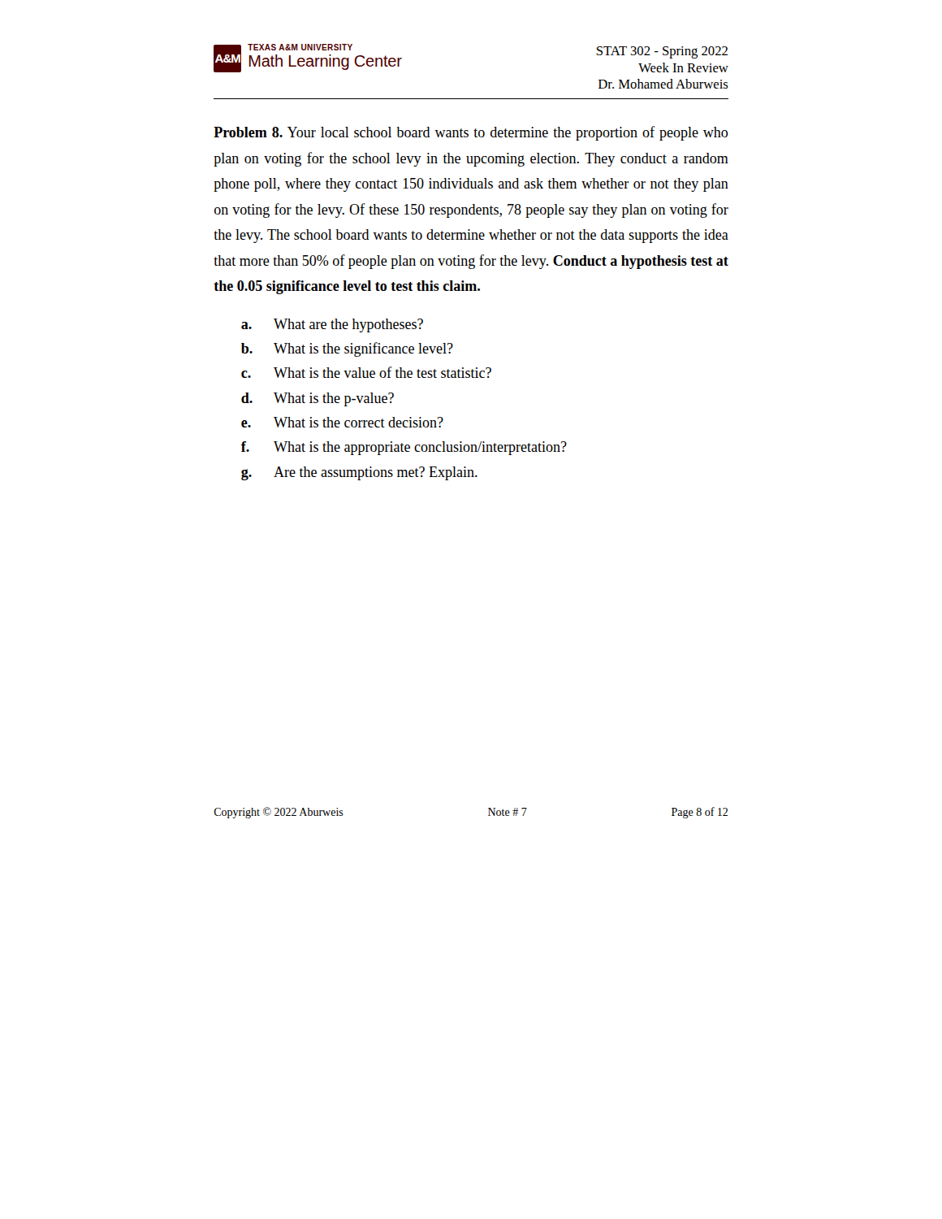A&M
Texas A&M University
Math Learning Center
STAT 302 - Spring 2022
Week In Review
Dr. Mohamed Aburweis
Problem 8. Your local school board wants to determine the proportion of people who plan on voting for the school levy in the upcoming election. They conduct a random phone poll, where they contact 150 individuals and ask them whether or not they plan on voting for the levy. Of these 150 respondents, 78 people say they plan on voting for the levy. The school board wants to determine whether or not the data supports the idea that more than 50% of people plan on voting for the levy. Conduct a hypothesis test at the 0.05 significance level to test this claim.
a. What are the hypotheses?
b. What is the significance level?
c. What is the value of the test statistic?
d. What is the p-value?
e. What is the correct decision?
f. What is the appropriate conclusion/interpretation?
g. Are the assumptions met? Explain.
Copyright © 2022 Aburweis
Note # 7
Page 8 of 12